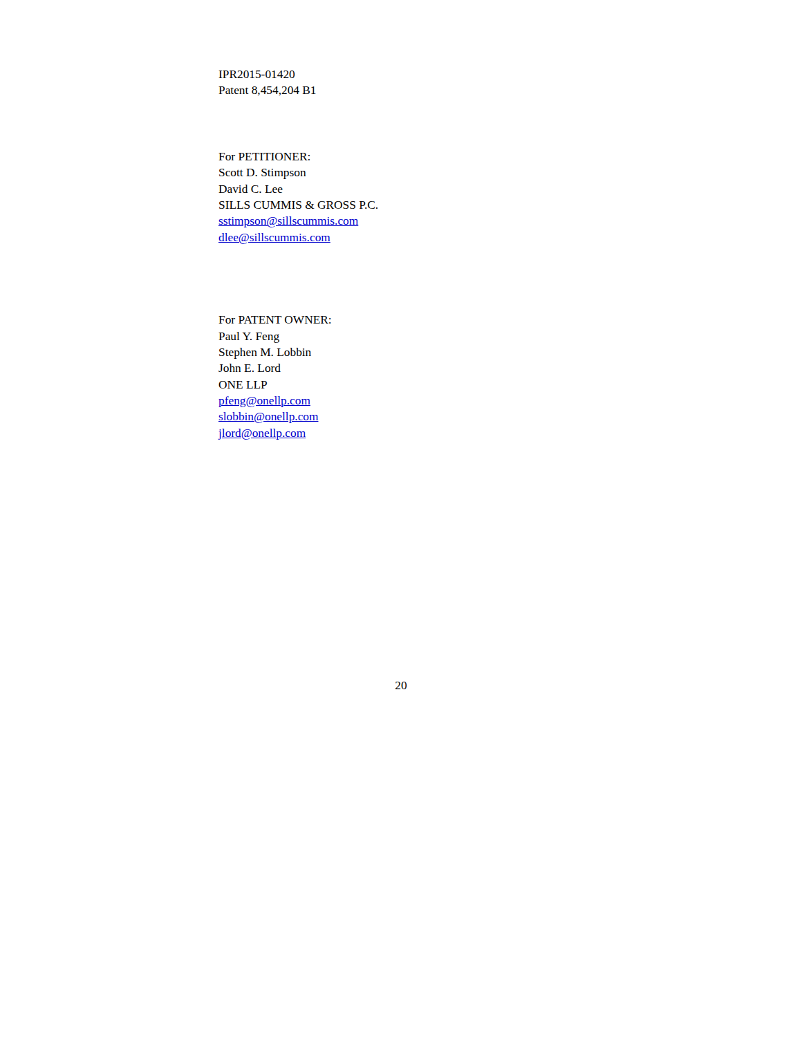IPR2015-01420
Patent 8,454,204 B1
For PETITIONER:
Scott D. Stimpson
David C. Lee
SILLS CUMMIS & GROSS P.C.
sstimpson@sillscummis.com
dlee@sillscummis.com
For PATENT OWNER:
Paul Y. Feng
Stephen M. Lobbin
John E. Lord
ONE LLP
pfeng@onellp.com
slobbin@onellp.com
jlord@onellp.com
20